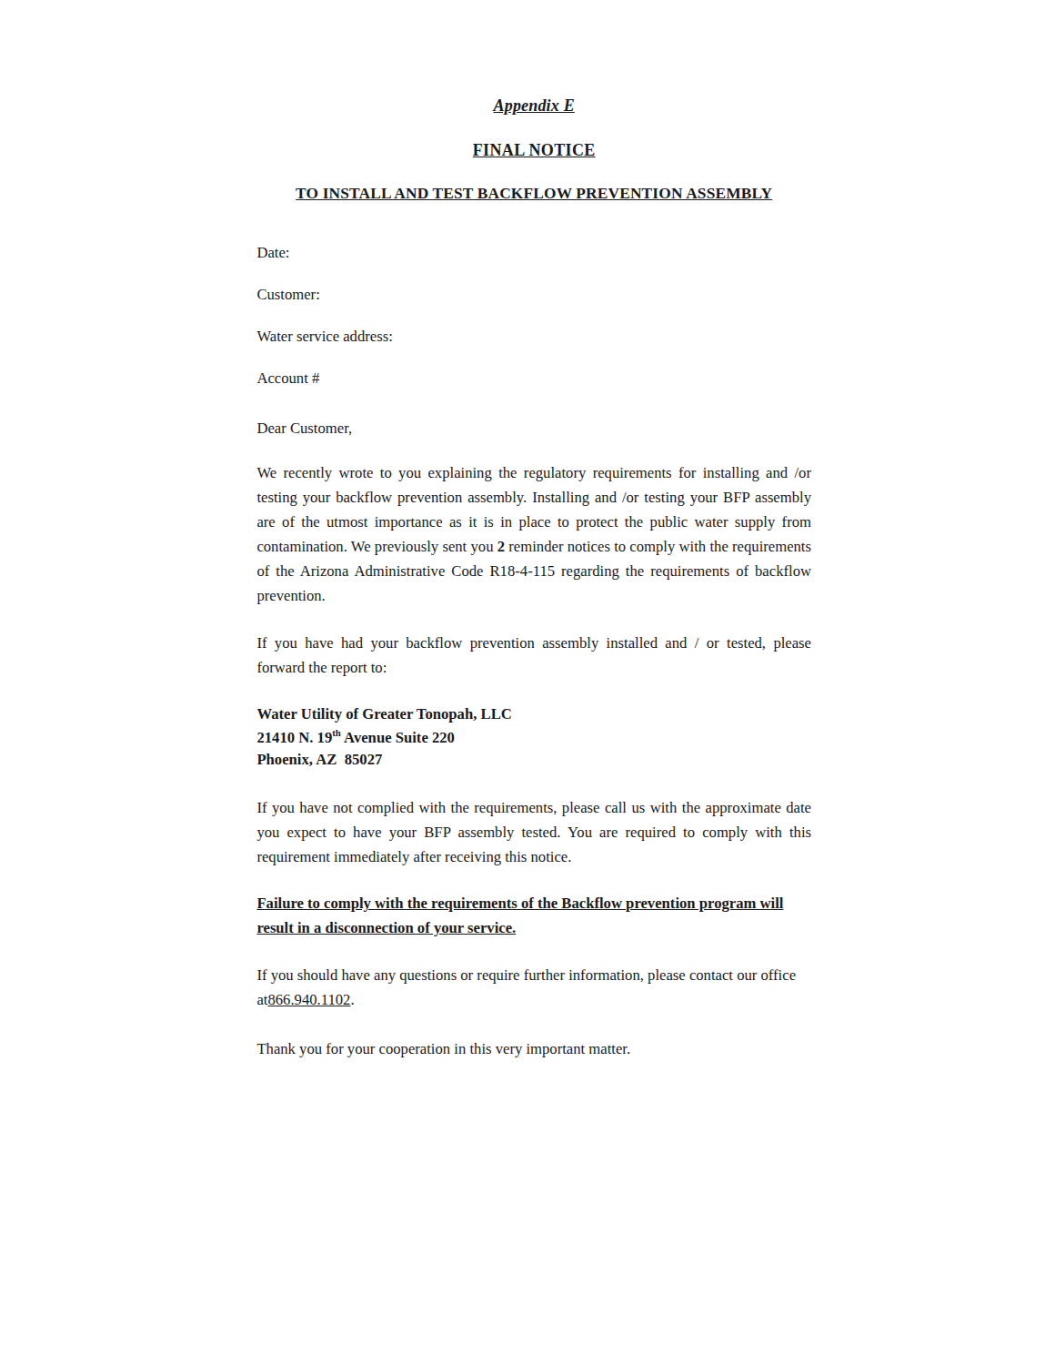Appendix E
FINAL NOTICE
TO INSTALL AND TEST BACKFLOW PREVENTION ASSEMBLY
Date:
Customer:
Water service address:
Account #
Dear Customer,
We recently wrote to you explaining the regulatory requirements for installing and /or testing your backflow prevention assembly. Installing and /or testing your BFP assembly are of the utmost importance as it is in place to protect the public water supply from contamination. We previously sent you 2 reminder notices to comply with the requirements of the Arizona Administrative Code R18-4-115 regarding the requirements of backflow prevention.
If you have had your backflow prevention assembly installed and / or tested, please forward the report to:
Water Utility of Greater Tonopah, LLC
21410 N. 19th Avenue Suite 220
Phoenix, AZ 85027
If you have not complied with the requirements, please call us with the approximate date you expect to have your BFP assembly tested. You are required to comply with this requirement immediately after receiving this notice.
Failure to comply with the requirements of the Backflow prevention program will result in a disconnection of your service.
If you should have any questions or require further information, please contact our office at866.940.1102.
Thank you for your cooperation in this very important matter.